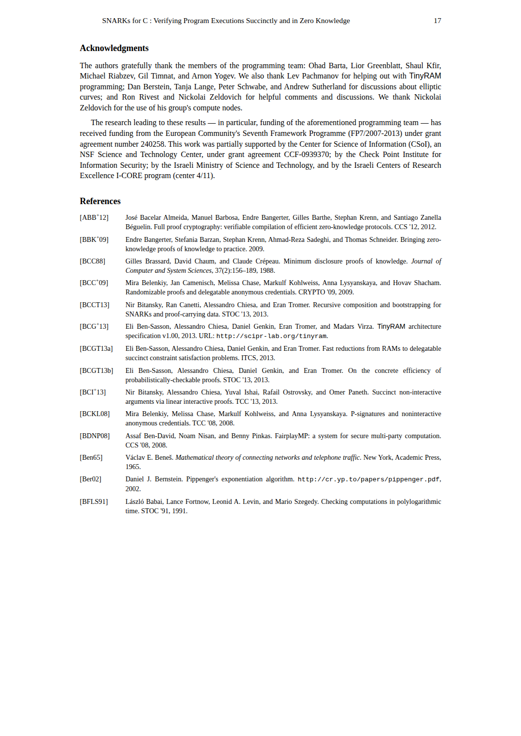SNARKs for C : Verifying Program Executions Succinctly and in Zero Knowledge 17
Acknowledgments
The authors gratefully thank the members of the programming team: Ohad Barta, Lior Greenblatt, Shaul Kfir, Michael Riabzev, Gil Timnat, and Arnon Yogev. We also thank Lev Pachmanov for helping out with TinyRAM programming; Dan Berstein, Tanja Lange, Peter Schwabe, and Andrew Sutherland for discussions about elliptic curves; and Ron Rivest and Nickolai Zeldovich for helpful comments and discussions. We thank Nickolai Zeldovich for the use of his group's compute nodes.
The research leading to these results — in particular, funding of the aforementioned programming team — has received funding from the European Community's Seventh Framework Programme (FP7/2007-2013) under grant agreement number 240258. This work was partially supported by the Center for Science of Information (CSoI), an NSF Science and Technology Center, under grant agreement CCF-0939370; by the Check Point Institute for Information Security; by the Israeli Ministry of Science and Technology, and by the Israeli Centers of Research Excellence I-CORE program (center 4/11).
References
[ABB+12]
José Bacelar Almeida, Manuel Barbosa, Endre Bangerter, Gilles Barthe, Stephan Krenn, and Santiago Zanella Béguelin. Full proof cryptography: verifiable compilation of efficient zero-knowledge protocols. CCS '12, 2012.
[BBK+09]
Endre Bangerter, Stefania Barzan, Stephan Krenn, Ahmad-Reza Sadeghi, and Thomas Schneider. Bringing zero-knowledge proofs of knowledge to practice. 2009.
[BCC88]
Gilles Brassard, David Chaum, and Claude Crépeau. Minimum disclosure proofs of knowledge. Journal of Computer and System Sciences, 37(2):156–189, 1988.
[BCC+09]
Mira Belenkiy, Jan Camenisch, Melissa Chase, Markulf Kohlweiss, Anna Lysyanskaya, and Hovav Shacham. Randomizable proofs and delegatable anonymous credentials. CRYPTO '09, 2009.
[BCCT13]
Nir Bitansky, Ran Canetti, Alessandro Chiesa, and Eran Tromer. Recursive composition and bootstrapping for SNARKs and proof-carrying data. STOC '13, 2013.
[BCG+13]
Eli Ben-Sasson, Alessandro Chiesa, Daniel Genkin, Eran Tromer, and Madars Virza. TinyRAM architecture specification v1.00, 2013. URL: http://scipr-lab.org/tinyram.
[BCGT13a]
Eli Ben-Sasson, Alessandro Chiesa, Daniel Genkin, and Eran Tromer. Fast reductions from RAMs to delegatable succinct constraint satisfaction problems. ITCS, 2013.
[BCGT13b]
Eli Ben-Sasson, Alessandro Chiesa, Daniel Genkin, and Eran Tromer. On the concrete efficiency of probabilistically-checkable proofs. STOC '13, 2013.
[BCI+13]
Nir Bitansky, Alessandro Chiesa, Yuval Ishai, Rafail Ostrovsky, and Omer Paneth. Succinct non-interactive arguments via linear interactive proofs. TCC '13, 2013.
[BCKL08]
Mira Belenkiy, Melissa Chase, Markulf Kohlweiss, and Anna Lysyanskaya. P-signatures and noninteractive anonymous credentials. TCC '08, 2008.
[BDNP08]
Assaf Ben-David, Noam Nisan, and Benny Pinkas. FairplayMP: a system for secure multi-party computation. CCS '08, 2008.
[Ben65]
Václav E. Beneš. Mathematical theory of connecting networks and telephone traffic. New York, Academic Press, 1965.
[Ber02]
Daniel J. Bernstein. Pippenger's exponentiation algorithm. http://cr.yp.to/papers/pippenger.pdf, 2002.
[BFLS91]
László Babai, Lance Fortnow, Leonid A. Levin, and Mario Szegedy. Checking computations in polylogarithmic time. STOC '91, 1991.